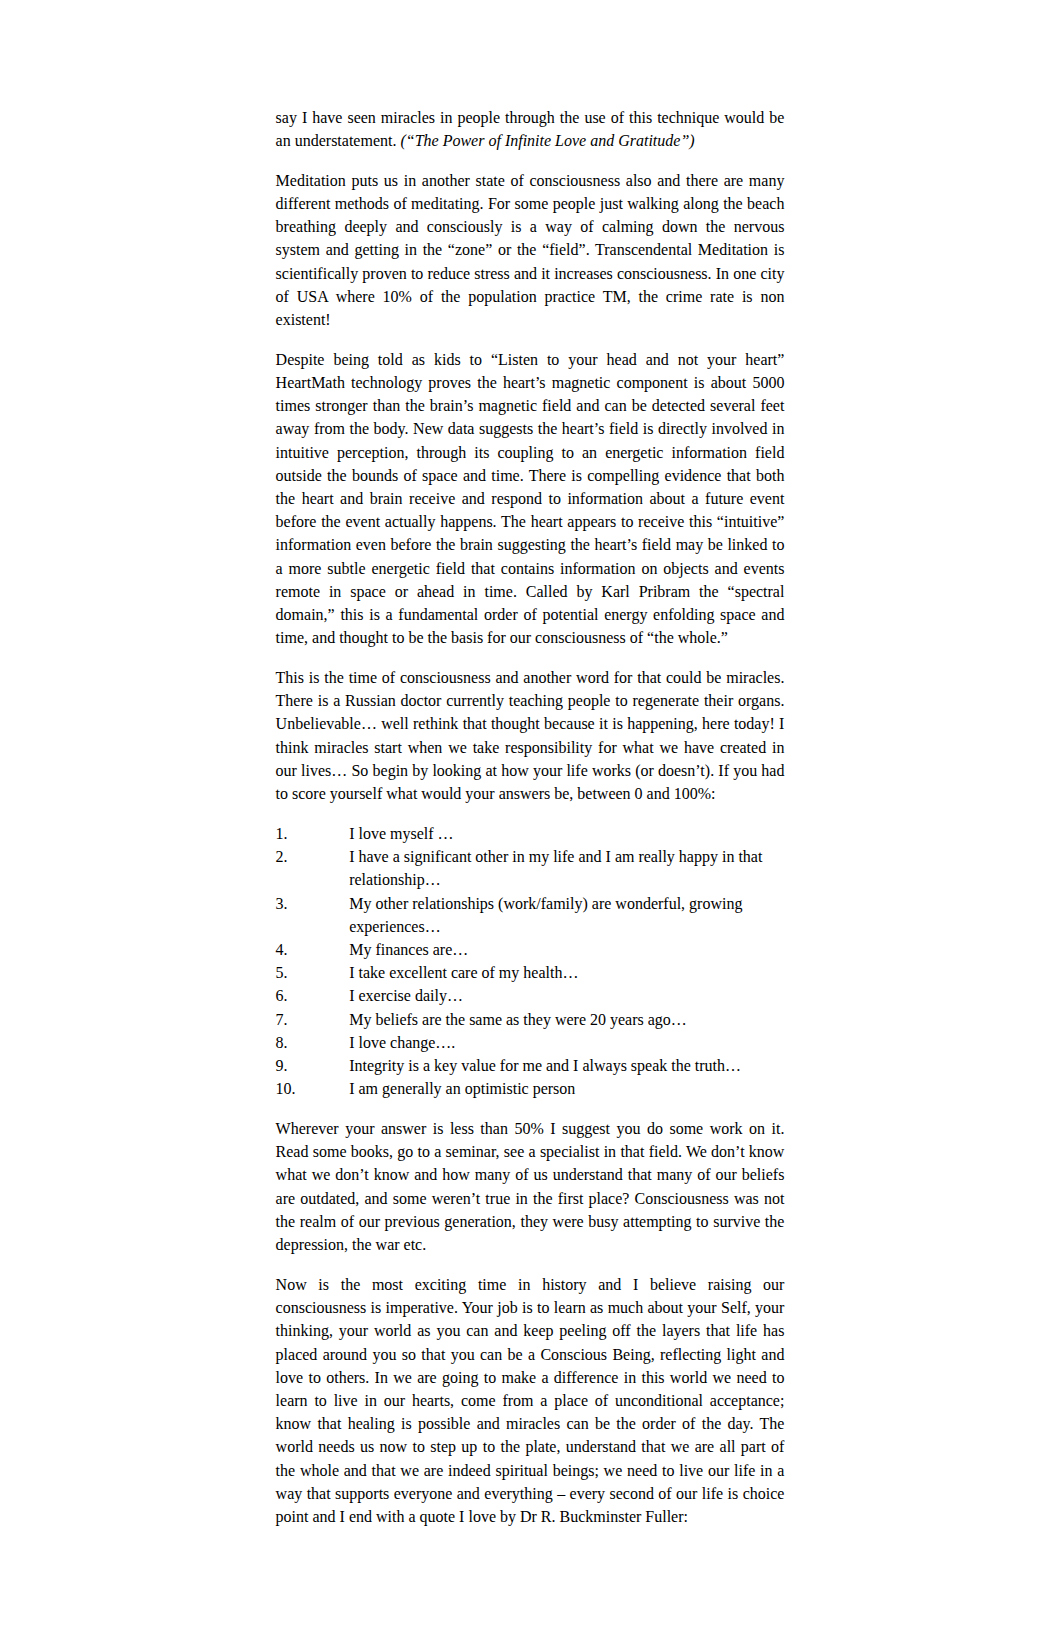say I have seen miracles in people through the use of this technique would be an understatement. (“The Power of Infinite Love and Gratitude”)
Meditation puts us in another state of consciousness also and there are many different methods of meditating. For some people just walking along the beach breathing deeply and consciously is a way of calming down the nervous system and getting in the “zone” or the “field”. Transcendental Meditation is scientifically proven to reduce stress and it increases consciousness. In one city of USA where 10% of the population practice TM, the crime rate is non existent!
Despite being told as kids to “Listen to your head and not your heart” HeartMath technology proves the heart’s magnetic component is about 5000 times stronger than the brain’s magnetic field and can be detected several feet away from the body. New data suggests the heart’s field is directly involved in intuitive perception, through its coupling to an energetic information field outside the bounds of space and time. There is compelling evidence that both the heart and brain receive and respond to information about a future event before the event actually happens. The heart appears to receive this “intuitive” information even before the brain suggesting the heart’s field may be linked to a more subtle energetic field that contains information on objects and events remote in space or ahead in time. Called by Karl Pribram the “spectral domain,” this is a fundamental order of potential energy enfolding space and time, and thought to be the basis for our consciousness of “the whole.”
This is the time of consciousness and another word for that could be miracles. There is a Russian doctor currently teaching people to regenerate their organs. Unbelievable… well rethink that thought because it is happening, here today! I think miracles start when we take responsibility for what we have created in our lives… So begin by looking at how your life works (or doesn’t). If you had to score yourself what would your answers be, between 0 and 100%:
I love myself …
I have a significant other in my life and I am really happy in that relationship…
My other relationships (work/family) are wonderful, growing experiences…
My finances are…
I take excellent care of my health…
I exercise daily…
My beliefs are the same as they were 20 years ago…
I love change….
Integrity is a key value for me and I always speak the truth…
I am generally an optimistic person
Wherever your answer is less than 50% I suggest you do some work on it. Read some books, go to a seminar, see a specialist in that field. We don’t know what we don’t know and how many of us understand that many of our beliefs are outdated, and some weren’t true in the first place? Consciousness was not the realm of our previous generation, they were busy attempting to survive the depression, the war etc.
Now is the most exciting time in history and I believe raising our consciousness is imperative. Your job is to learn as much about your Self, your thinking, your world as you can and keep peeling off the layers that life has placed around you so that you can be a Conscious Being, reflecting light and love to others. In we are going to make a difference in this world we need to learn to live in our hearts, come from a place of unconditional acceptance; know that healing is possible and miracles can be the order of the day. The world needs us now to step up to the plate, understand that we are all part of the whole and that we are indeed spiritual beings; we need to live our life in a way that supports everyone and everything – every second of our life is choice point and I end with a quote I love by Dr R. Buckminster Fuller: